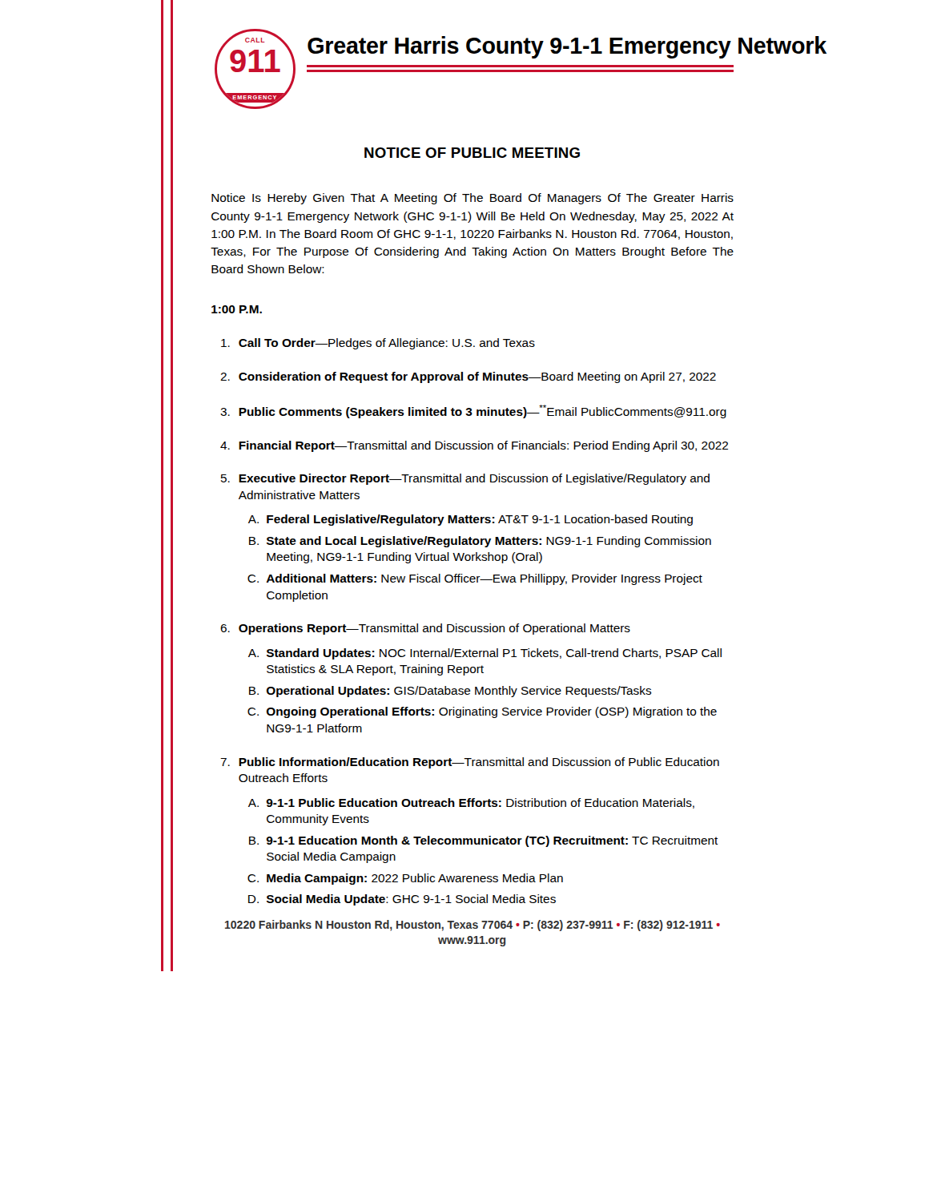CALL
911
EMERGENCY
Greater Harris County 9-1-1 Emergency Network
NOTICE OF PUBLIC MEETING
Notice Is Hereby Given That A Meeting Of The Board Of Managers Of The Greater Harris County 9-1-1 Emergency Network (GHC 9-1-1) Will Be Held On Wednesday, May 25, 2022 At 1:00 P.M. In The Board Room Of GHC 9-1-1, 10220 Fairbanks N. Houston Rd. 77064, Houston, Texas, For The Purpose Of Considering And Taking Action On Matters Brought Before The Board Shown Below:
1:00 P.M.
Call To Order—Pledges of Allegiance: U.S. and Texas
Consideration of Request for Approval of Minutes—Board Meeting on April 27, 2022
Public Comments (Speakers limited to 3 minutes)—**Email PublicComments@911.org
Financial Report—Transmittal and Discussion of Financials: Period Ending April 30, 2022
Executive Director Report—Transmittal and Discussion of Legislative/Regulatory and Administrative Matters
Federal Legislative/Regulatory Matters: AT&T 9-1-1 Location-based Routing
State and Local Legislative/Regulatory Matters: NG9-1-1 Funding Commission Meeting, NG9-1-1 Funding Virtual Workshop (Oral)
Additional Matters: New Fiscal Officer—Ewa Phillippy, Provider Ingress Project Completion
Operations Report—Transmittal and Discussion of Operational Matters
Standard Updates: NOC Internal/External P1 Tickets, Call-trend Charts, PSAP Call Statistics & SLA Report, Training Report
Operational Updates: GIS/Database Monthly Service Requests/Tasks
Ongoing Operational Efforts: Originating Service Provider (OSP) Migration to the NG9-1-1 Platform
Public Information/Education Report—Transmittal and Discussion of Public Education Outreach Efforts
9-1-1 Public Education Outreach Efforts: Distribution of Education Materials, Community Events
9-1-1 Education Month & Telecommunicator (TC) Recruitment: TC Recruitment Social Media Campaign
Media Campaign: 2022 Public Awareness Media Plan
Social Media Update: GHC 9-1-1 Social Media Sites
10220 Fairbanks N Houston Rd, Houston, Texas 77064 • P: (832) 237-9911 • F: (832) 912-1911 • www.911.org